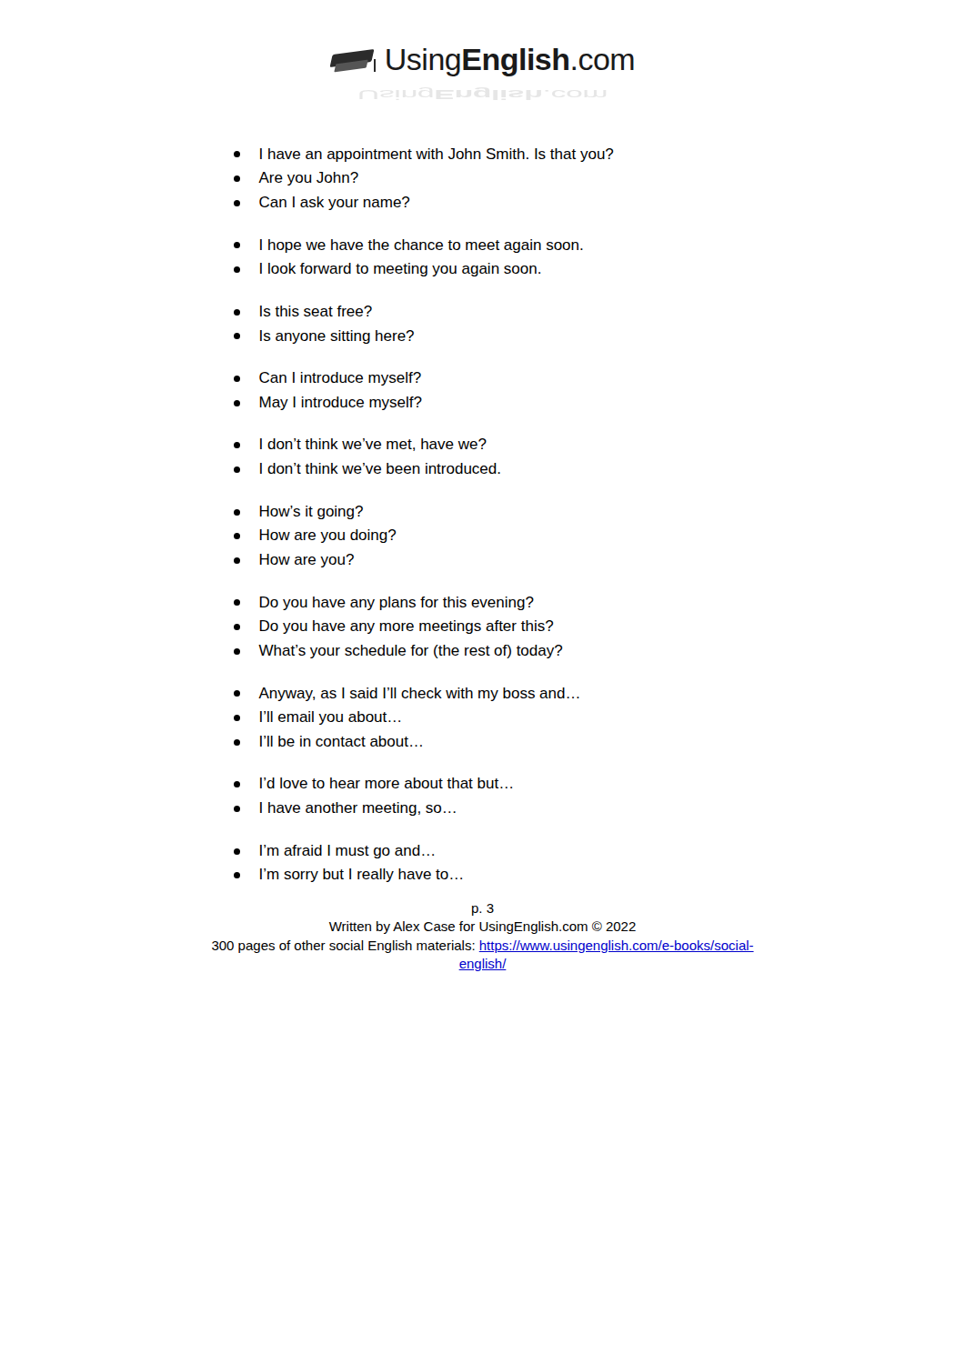UsingEnglish.com
UsingEnglish.com
I have an appointment with John Smith. Is that you?
Are you John?
Can I ask your name?
I hope we have the chance to meet again soon.
I look forward to meeting you again soon.
Is this seat free?
Is anyone sitting here?
Can I introduce myself?
May I introduce myself?
I don’t think we’ve met, have we?
I don’t think we’ve been introduced.
How’s it going?
How are you doing?
How are you?
Do you have any plans for this evening?
Do you have any more meetings after this?
What’s your schedule for (the rest of) today?
Anyway, as I said I’ll check with my boss and…
I’ll email you about…
I’ll be in contact about…
I’d love to hear more about that but…
I have another meeting, so…
I’m afraid I must go and…
I’m sorry but I really have to…
p. 3
Written by Alex Case for UsingEnglish.com © 2022
300 pages of other social English materials: https://www.usingenglish.com/e-books/social-english/